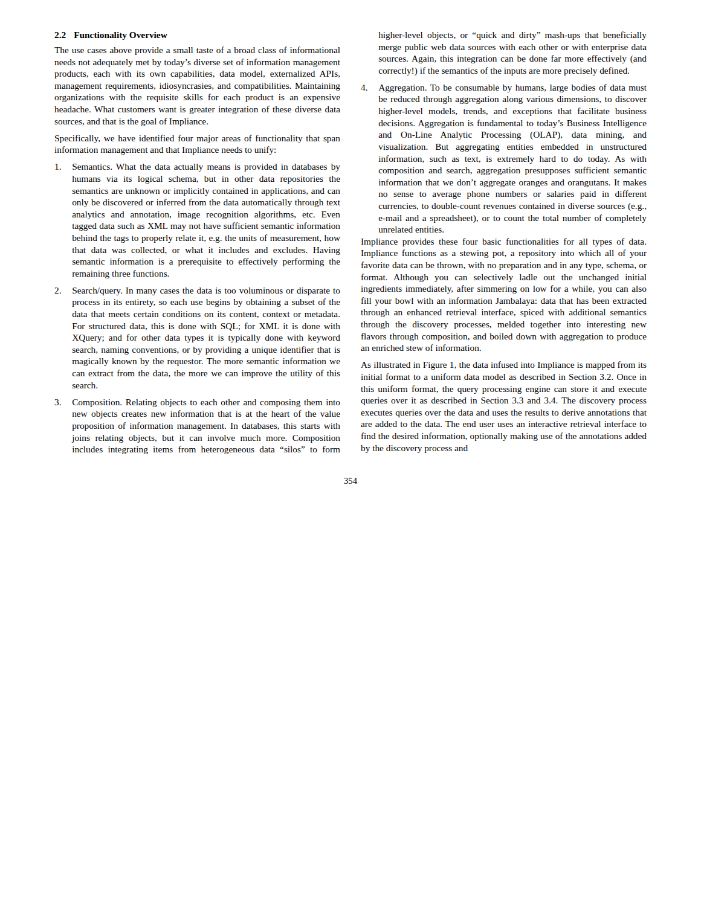2.2 Functionality Overview
The use cases above provide a small taste of a broad class of informational needs not adequately met by today’s diverse set of information management products, each with its own capabilities, data model, externalized APIs, management requirements, idiosyncrasies, and compatibilities. Maintaining organizations with the requisite skills for each product is an expensive headache. What customers want is greater integration of these diverse data sources, and that is the goal of Impliance.
Specifically, we have identified four major areas of functionality that span information management and that Impliance needs to unify:
Semantics. What the data actually means is provided in databases by humans via its logical schema, but in other data repositories the semantics are unknown or implicitly contained in applications, and can only be discovered or inferred from the data automatically through text analytics and annotation, image recognition algorithms, etc. Even tagged data such as XML may not have sufficient semantic information behind the tags to properly relate it, e.g. the units of measurement, how that data was collected, or what it includes and excludes. Having semantic information is a prerequisite to effectively performing the remaining three functions.
Search/query. In many cases the data is too voluminous or disparate to process in its entirety, so each use begins by obtaining a subset of the data that meets certain conditions on its content, context or metadata. For structured data, this is done with SQL; for XML it is done with XQuery; and for other data types it is typically done with keyword search, naming conventions, or by providing a unique identifier that is magically known by the requestor. The more semantic information we can extract from the data, the more we can improve the utility of this search.
Composition. Relating objects to each other and composing them into new objects creates new information that is at the heart of the value proposition of information management. In databases, this starts with joins relating objects, but it can involve much more. Composition includes integrating items from heterogeneous data “silos” to form higher-level objects, or “quick and dirty” mash-ups that beneficially merge public web data sources with each other or with enterprise data sources. Again, this integration can be done far more effectively (and correctly!) if the semantics of the inputs are more precisely defined.
Aggregation. To be consumable by humans, large bodies of data must be reduced through aggregation along various dimensions, to discover higher-level models, trends, and exceptions that facilitate business decisions. Aggregation is fundamental to today’s Business Intelligence and On-Line Analytic Processing (OLAP), data mining, and visualization. But aggregating entities embedded in unstructured information, such as text, is extremely hard to do today. As with composition and search, aggregation presupposes sufficient semantic information that we don’t aggregate oranges and orangutans. It makes no sense to average phone numbers or salaries paid in different currencies, to double-count revenues contained in diverse sources (e.g., e-mail and a spreadsheet), or to count the total number of completely unrelated entities.
Impliance provides these four basic functionalities for all types of data. Impliance functions as a stewing pot, a repository into which all of your favorite data can be thrown, with no preparation and in any type, schema, or format. Although you can selectively ladle out the unchanged initial ingredients immediately, after simmering on low for a while, you can also fill your bowl with an information Jambalaya: data that has been extracted through an enhanced retrieval interface, spiced with additional semantics through the discovery processes, melded together into interesting new flavors through composition, and boiled down with aggregation to produce an enriched stew of information.
As illustrated in Figure 1, the data infused into Impliance is mapped from its initial format to a uniform data model as described in Section 3.2. Once in this uniform format, the query processing engine can store it and execute queries over it as described in Section 3.3 and 3.4. The discovery process executes queries over the data and uses the results to derive annotations that are added to the data. The end user uses an interactive retrieval interface to find the desired information, optionally making use of the annotations added by the discovery process and
354